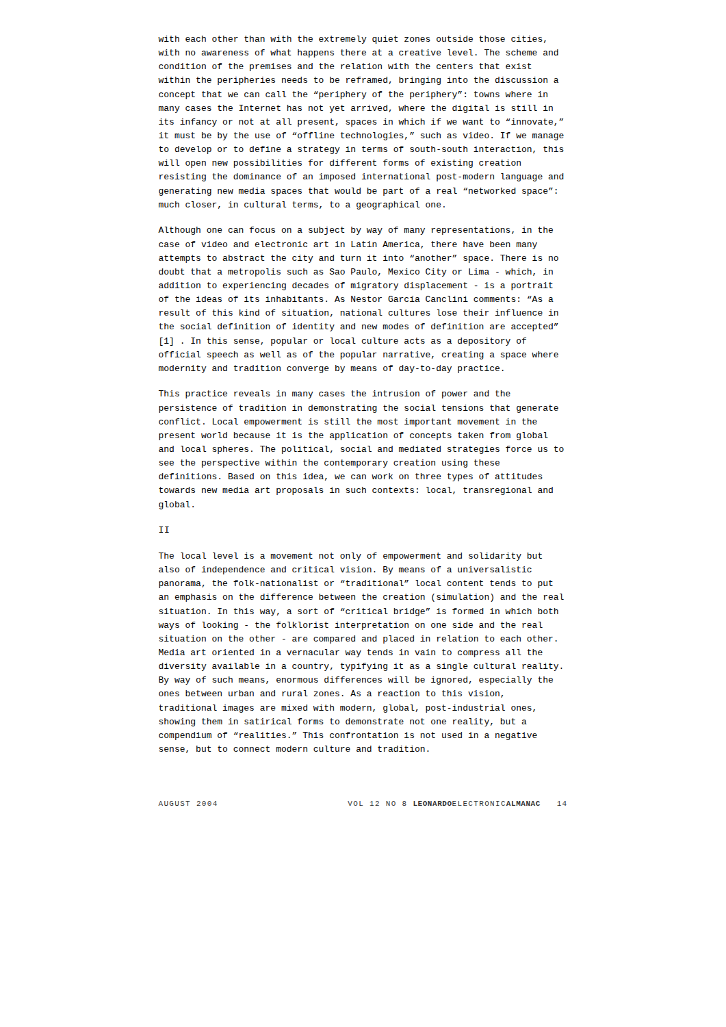with each other than with the extremely quiet zones outside those cities, with no awareness of what happens there at a creative level. The scheme and condition of the premises and the relation with the centers that exist within the peripheries needs to be reframed, bringing into the discussion a concept that we can call the “periphery of the periphery”: towns where in many cases the Internet has not yet arrived, where the digital is still in its infancy or not at all present, spaces in which if we want to “innovate,” it must be by the use of “offline technologies,” such as video. If we manage to develop or to define a strategy in terms of south-south interaction, this will open new possibilities for different forms of existing creation resisting the dominance of an imposed international post-modern language and generating new media spaces that would be part of a real “networked space”: much closer, in cultural terms, to a geographical one.
Although one can focus on a subject by way of many representations, in the case of video and electronic art in Latin America, there have been many attempts to abstract the city and turn it into “another” space. There is no doubt that a metropolis such as Sao Paulo, Mexico City or Lima - which, in addition to experiencing decades of migratory displacement - is a portrait of the ideas of its inhabitants. As Nestor García Canclini comments: “As a result of this kind of situation, national cultures lose their influence in the social definition of identity and new modes of definition are accepted” [1] . In this sense, popular or local culture acts as a depository of official speech as well as of the popular narrative, creating a space where modernity and tradition converge by means of day-to-day practice.
This practice reveals in many cases the intrusion of power and the persistence of tradition in demonstrating the social tensions that generate conflict. Local empowerment is still the most important movement in the present world because it is the application of concepts taken from global and local spheres. The political, social and mediated strategies force us to see the perspective within the contemporary creation using these definitions. Based on this idea, we can work on three types of attitudes towards new media art proposals in such contexts: local, transregional and global.
II
The local level is a movement not only of empowerment and solidarity but also of independence and critical vision. By means of a universalistic panorama, the folk-nationalist or “traditional” local content tends to put an emphasis on the difference between the creation (simulation) and the real situation. In this way, a sort of “critical bridge” is formed in which both ways of looking - the folklorist interpretation on one side and the real situation on the other - are compared and placed in relation to each other. Media art oriented in a vernacular way tends in vain to compress all the diversity available in a country, typifying it as a single cultural reality. By way of such means, enormous differences will be ignored, especially the ones between urban and rural zones. As a reaction to this vision, traditional images are mixed with modern, global, post-industrial ones, showing them in satirical forms to demonstrate not one reality, but a compendium of “realities.” This confrontation is not used in a negative sense, but to connect modern culture and tradition.
August 2004 Vol 12 No 8 Leonardo ElectronicAlmanac 14